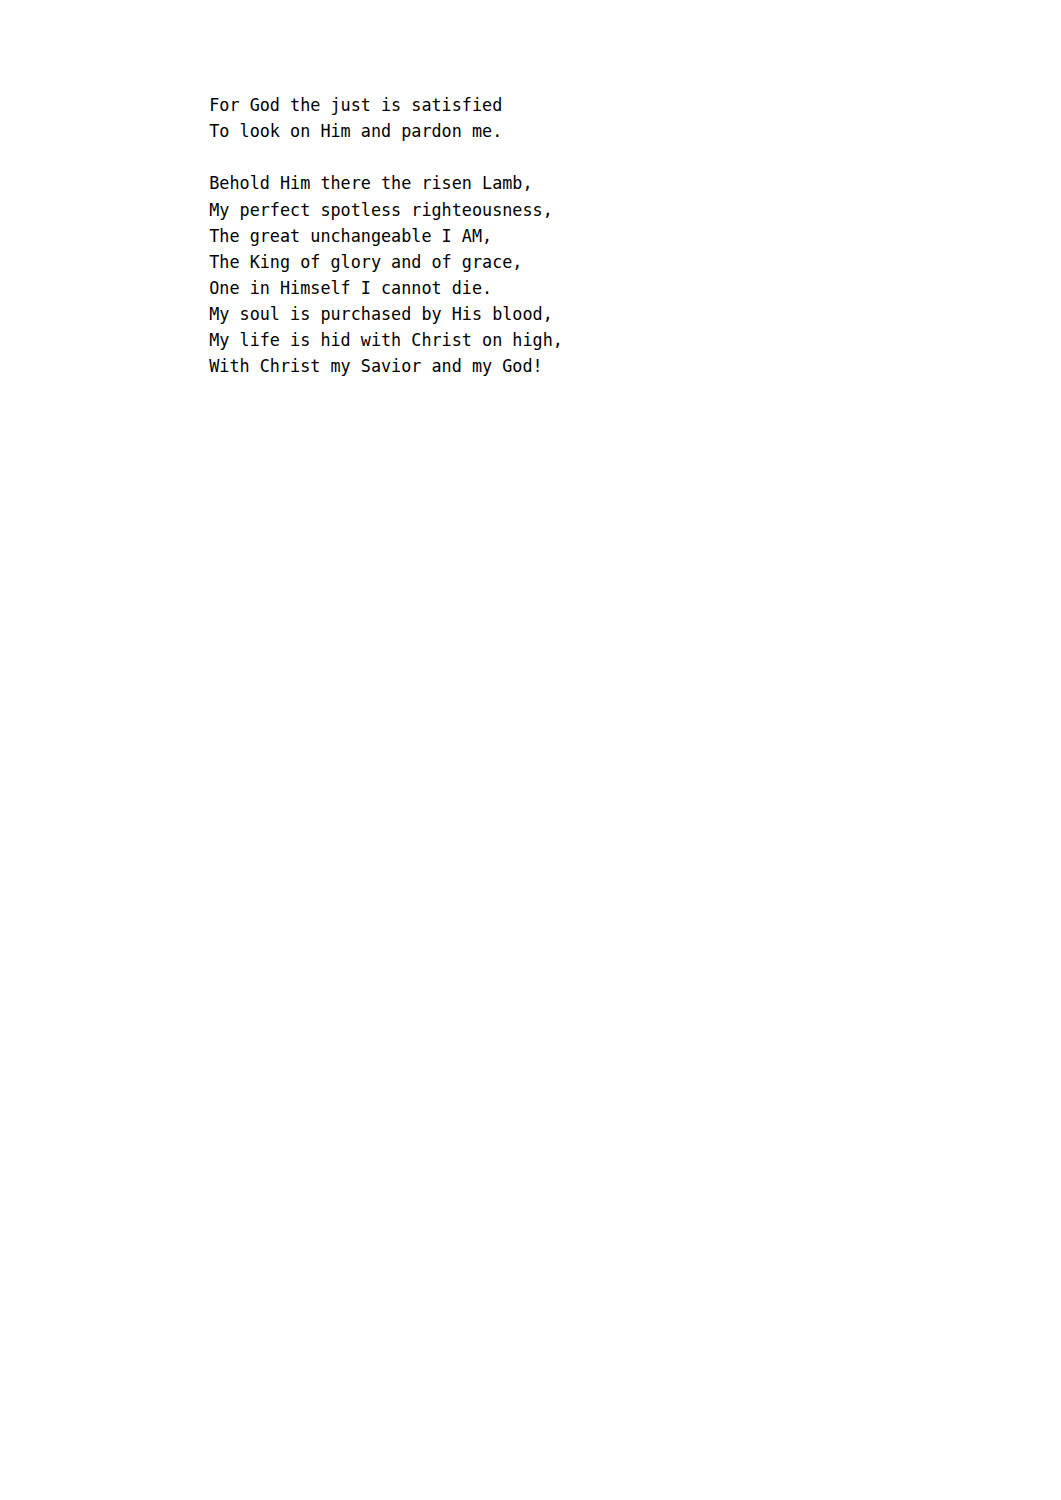For God the just is satisfied
To look on Him and pardon me.
Behold Him there the risen Lamb,
My perfect spotless righteousness,
The great unchangeable I AM,
The King of glory and of grace,
One in Himself I cannot die.
My soul is purchased by His blood,
My life is hid with Christ on high,
With Christ my Savior and my God!